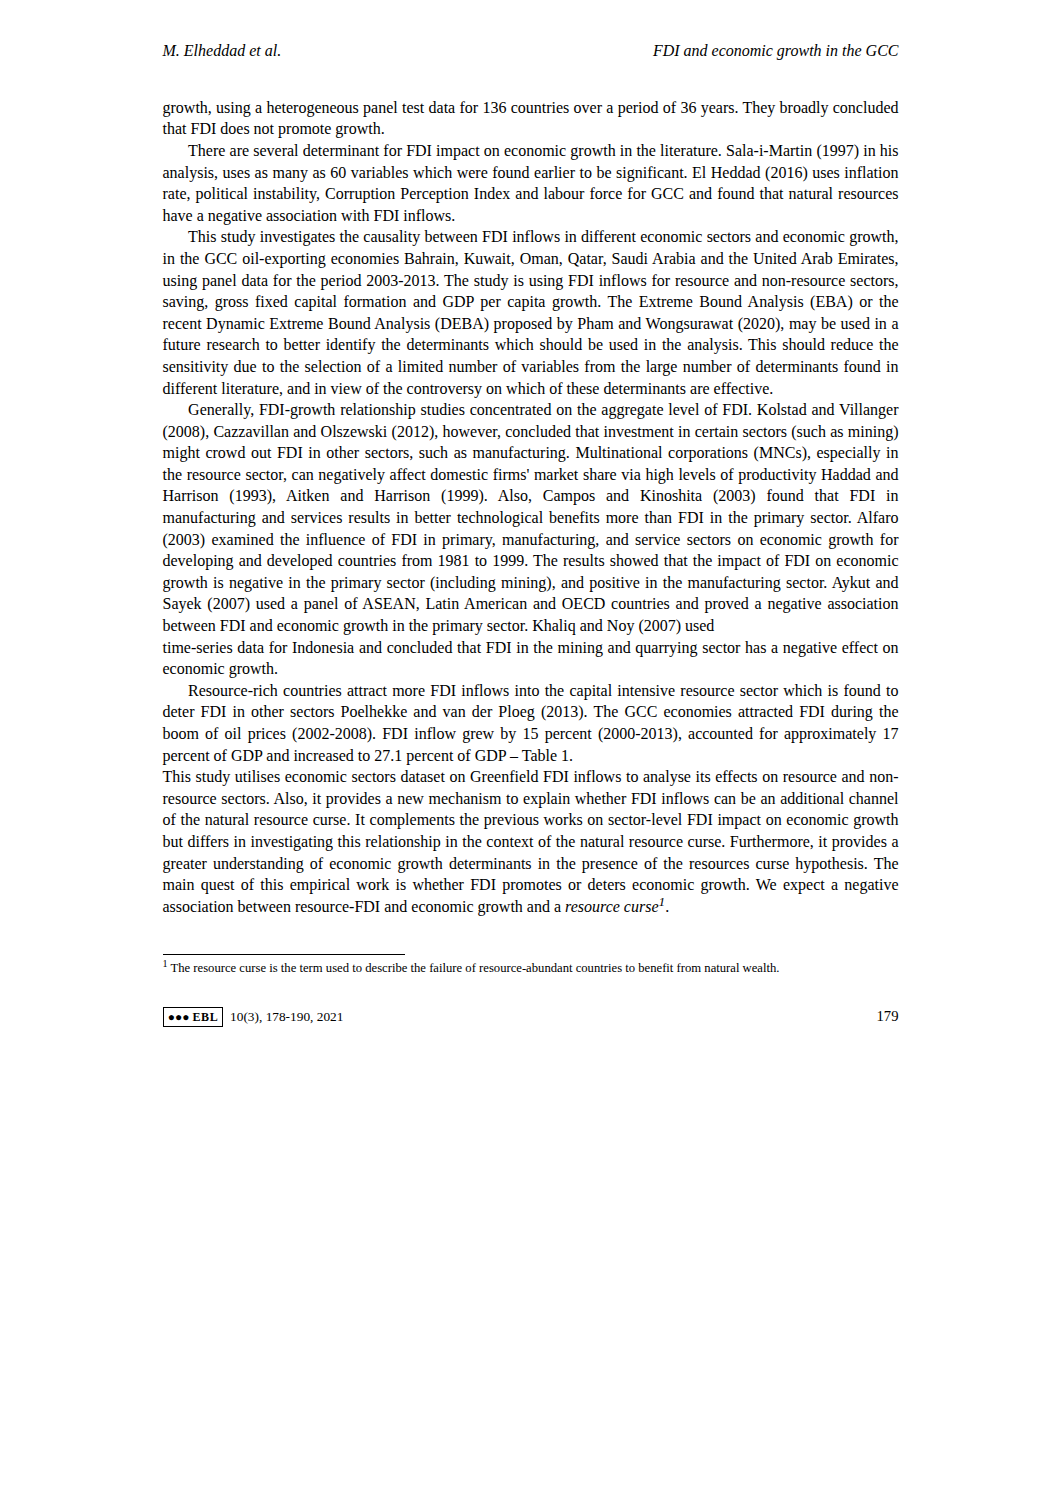M. Elheddad et al. FDI and economic growth in the GCC
growth, using a heterogeneous panel test data for 136 countries over a period of 36 years. They broadly concluded that FDI does not promote growth.
There are several determinant for FDI impact on economic growth in the literature. Sala-i-Martin (1997) in his analysis, uses as many as 60 variables which were found earlier to be significant. El Heddad (2016) uses inflation rate, political instability, Corruption Perception Index and labour force for GCC and found that natural resources have a negative association with FDI inflows.
This study investigates the causality between FDI inflows in different economic sectors and economic growth, in the GCC oil-exporting economies Bahrain, Kuwait, Oman, Qatar, Saudi Arabia and the United Arab Emirates, using panel data for the period 2003-2013. The study is using FDI inflows for resource and non-resource sectors, saving, gross fixed capital formation and GDP per capita growth. The Extreme Bound Analysis (EBA) or the recent Dynamic Extreme Bound Analysis (DEBA) proposed by Pham and Wongsurawat (2020), may be used in a future research to better identify the determinants which should be used in the analysis. This should reduce the sensitivity due to the selection of a limited number of variables from the large number of determinants found in different literature, and in view of the controversy on which of these determinants are effective.
Generally, FDI-growth relationship studies concentrated on the aggregate level of FDI. Kolstad and Villanger (2008), Cazzavillan and Olszewski (2012), however, concluded that investment in certain sectors (such as mining) might crowd out FDI in other sectors, such as manufacturing. Multinational corporations (MNCs), especially in the resource sector, can negatively affect domestic firms' market share via high levels of productivity Haddad and Harrison (1993), Aitken and Harrison (1999). Also, Campos and Kinoshita (2003) found that FDI in manufacturing and services results in better technological benefits more than FDI in the primary sector. Alfaro (2003) examined the influence of FDI in primary, manufacturing, and service sectors on economic growth for developing and developed countries from 1981 to 1999. The results showed that the impact of FDI on economic growth is negative in the primary sector (including mining), and positive in the manufacturing sector. Aykut and Sayek (2007) used a panel of ASEAN, Latin American and OECD countries and proved a negative association between FDI and economic growth in the primary sector. Khaliq and Noy (2007) used
time-series data for Indonesia and concluded that FDI in the mining and quarrying sector has a negative effect on economic growth.
Resource-rich countries attract more FDI inflows into the capital intensive resource sector which is found to deter FDI in other sectors Poelhekke and van der Ploeg (2013). The GCC economies attracted FDI during the boom of oil prices (2002-2008). FDI inflow grew by 15 percent (2000-2013), accounted for approximately 17 percent of GDP and increased to 27.1 percent of GDP – Table 1.
This study utilises economic sectors dataset on Greenfield FDI inflows to analyse its effects on resource and non-resource sectors. Also, it provides a new mechanism to explain whether FDI inflows can be an additional channel of the natural resource curse. It complements the previous works on sector-level FDI impact on economic growth but differs in investigating this relationship in the context of the natural resource curse. Furthermore, it provides a greater understanding of economic growth determinants in the presence of the resources curse hypothesis. The main quest of this empirical work is whether FDI promotes or deters economic growth. We expect a negative association between resource-FDI and economic growth and a resource curse1.
1 The resource curse is the term used to describe the failure of resource-abundant countries to benefit from natural wealth.
●●●EBL 10(3), 178-190, 2021 179